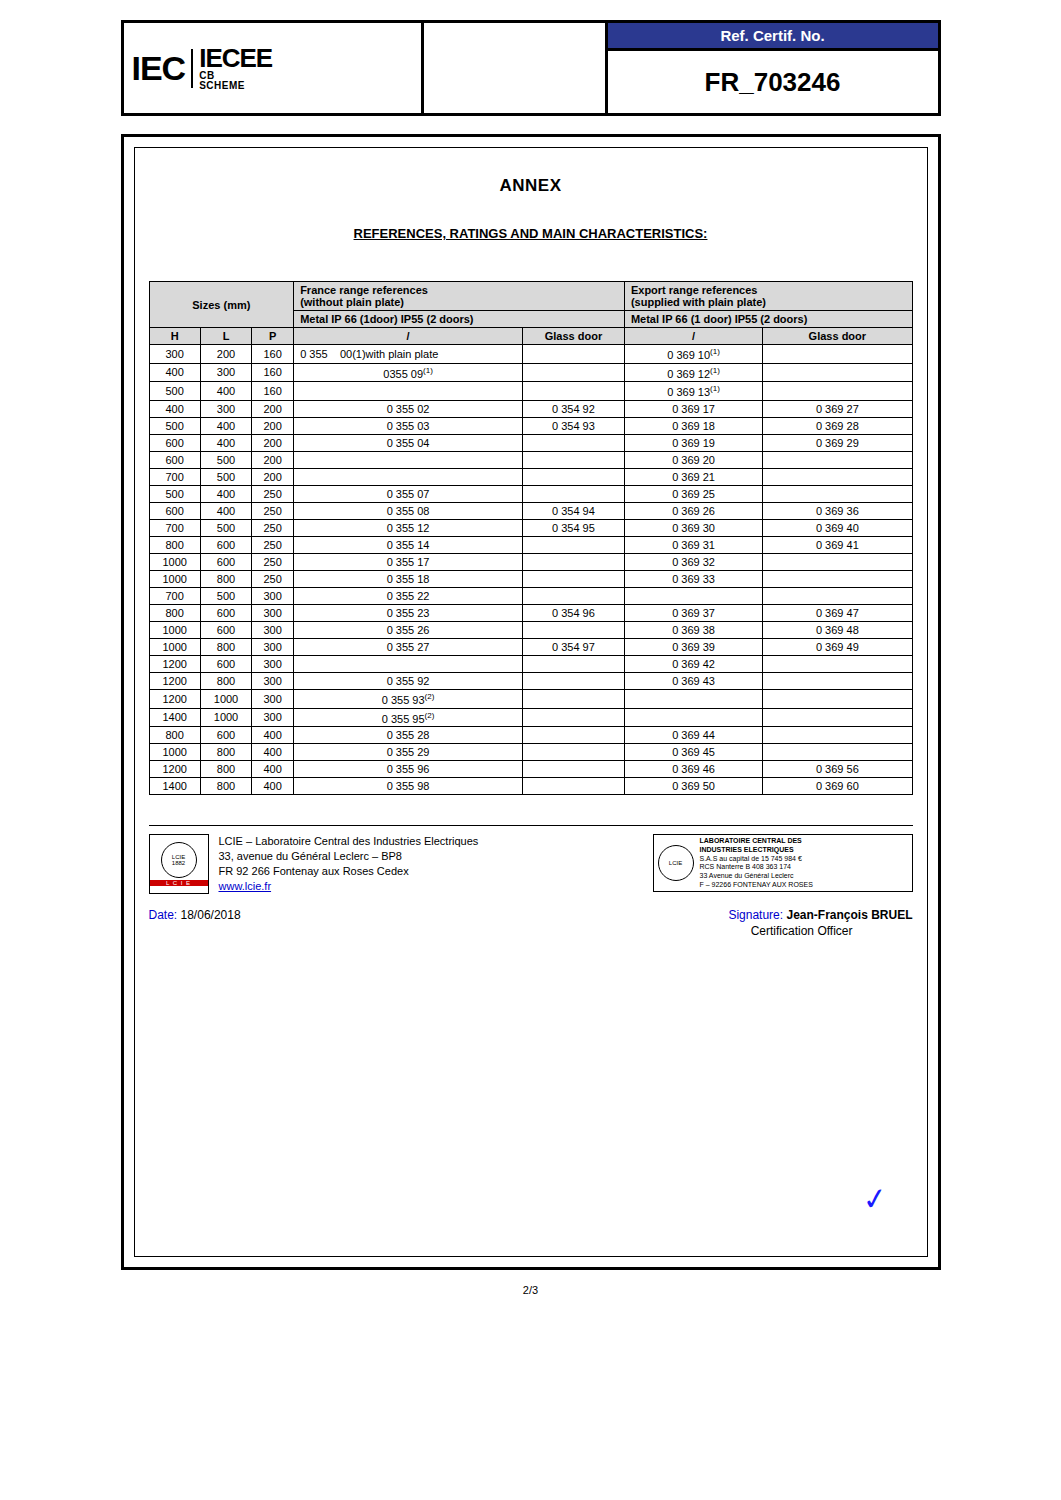IEC IECEE CB SCHEME
Ref. Certif. No.
FR_703246
ANNEX
REFERENCES, RATINGS AND MAIN CHARACTERISTICS:
| Sizes (mm) | France range references (without plain plate) | Export range references (supplied with plain plate) |
| --- | --- | --- |
| Metal IP 66 (1door) IP55 (2 doors) | Metal IP 66 (1 door) IP55 (2 doors) |
| H | L | P | / | Glass door | / | Glass door |
| 300 | 200 | 160 | 0 355 00(1)with plain plate | | 0 369 10 (1) | |
| 400 | 300 | 160 | 0355 09 (1) | | 0 369 12 (1) | |
| 500 | 400 | 160 | | | 0 369 13 (1) | |
| 400 | 300 | 200 | 0 355 02 | 0 354 92 | 0 369 17 | 0 369 27 |
| 500 | 400 | 200 | 0 355 03 | 0 354 93 | 0 369 18 | 0 369 28 |
| 600 | 400 | 200 | 0 355 04 | | 0 369 19 | 0 369 29 |
| 600 | 500 | 200 | | | 0 369 20 | |
| 700 | 500 | 200 | | | 0 369 21 | |
| 500 | 400 | 250 | 0 355 07 | | 0 369 25 | |
| 600 | 400 | 250 | 0 355 08 | 0 354 94 | 0 369 26 | 0 369 36 |
| 700 | 500 | 250 | 0 355 12 | 0 354 95 | 0 369 30 | 0 369 40 |
| 800 | 600 | 250 | 0 355 14 | | 0 369 31 | 0 369 41 |
| 1000 | 600 | 250 | 0 355 17 | | 0 369 32 | |
| 1000 | 800 | 250 | 0 355 18 | | 0 369 33 | |
| 700 | 500 | 300 | 0 355 22 | | | |
| 800 | 600 | 300 | 0 355 23 | 0 354 96 | 0 369 37 | 0 369 47 |
| 1000 | 600 | 300 | 0 355 26 | | 0 369 38 | 0 369 48 |
| 1000 | 800 | 300 | 0 355 27 | 0 354 97 | 0 369 39 | 0 369 49 |
| 1200 | 600 | 300 | | | 0 369 42 | |
| 1200 | 800 | 300 | 0 355 92 | | 0 369 43 | |
| 1200 | 1000 | 300 | 0 355 93 (2) | | | |
| 1400 | 1000 | 300 | 0 355 95 (2) | | | |
| 800 | 600 | 400 | 0 355 28 | | 0 369 44 | |
| 1000 | 800 | 400 | 0 355 29 | | 0 369 45 | |
| 1200 | 800 | 400 | 0 355 96 | | 0 369 46 | 0 369 56 |
| 1400 | 800 | 400 | 0 355 98 | | 0 369 50 | 0 369 60 |
LCIE
1882
L C I E
LCIE – Laboratoire Central des Industries Electriques
33, avenue du Général Leclerc – BP8
FR 92 266 Fontenay aux Roses Cedex
www.lcie.fr
LCIE
LABORATOIRE CENTRAL DES
INDUSTRIES ELECTRIQUES
S.A.S au capital de 15 745 984 €
RCS Nanterre B 408 363 174
33 Avenue du Général Leclerc
F – 92266 FONTENAY AUX ROSES
Date: 18/06/2018
Signature: Jean-François BRUEL
Certification Officer
✓
2/3